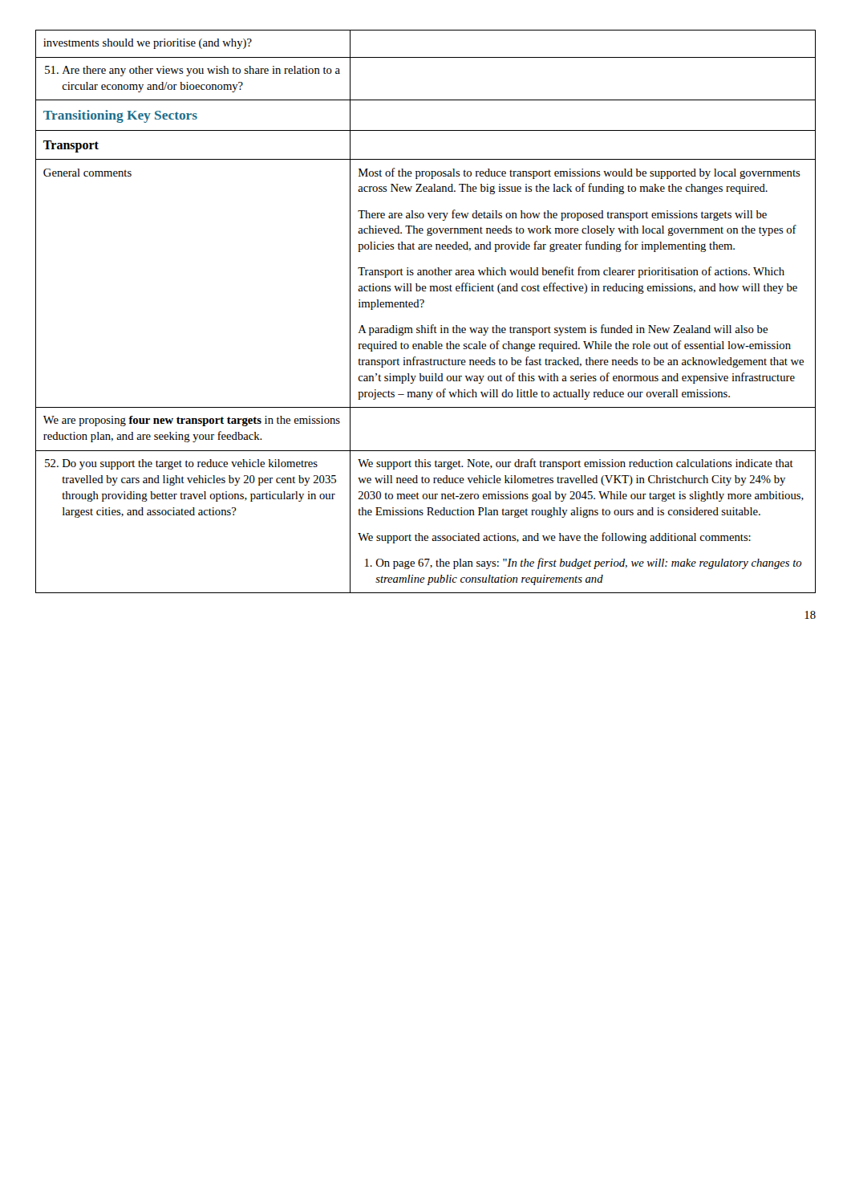| investments should we prioritise (and why)? | |
| Are there any other views you wish to share in relation to a circular economy and/or bioeconomy? | |
| Transitioning Key Sectors | |
| Transport | |
| General comments | Most of the proposals to reduce transport emissions would be supported by local governments across New Zealand. The big issue is the lack of funding to make the changes required. There are also very few details on how the proposed transport emissions targets will be achieved. The government needs to work more closely with local government on the types of policies that are needed, and provide far greater funding for implementing them. Transport is another area which would benefit from clearer prioritisation of actions. Which actions will be most efficient (and cost effective) in reducing emissions, and how will they be implemented? A paradigm shift in the way the transport system is funded in New Zealand will also be required to enable the scale of change required. While the role out of essential low-emission transport infrastructure needs to be fast tracked, there needs to be an acknowledgement that we can’t simply build our way out of this with a series of enormous and expensive infrastructure projects – many of which will do little to actually reduce our overall emissions. |
| We are proposing four new transport targets in the emissions reduction plan, and are seeking your feedback. | |
| Do you support the target to reduce vehicle kilometres travelled by cars and light vehicles by 20 per cent by 2035 through providing better travel options, particularly in our largest cities, and associated actions? | We support this target. Note, our draft transport emission reduction calculations indicate that we will need to reduce vehicle kilometres travelled (VKT) in Christchurch City by 24% by 2030 to meet our net-zero emissions goal by 2045. While our target is slightly more ambitious, the Emissions Reduction Plan target roughly aligns to ours and is considered suitable. We support the associated actions, and we have the following additional comments: On page 67, the plan says: " In the first budget period, we will: make regulatory changes to streamline public consultation requirements and |
18